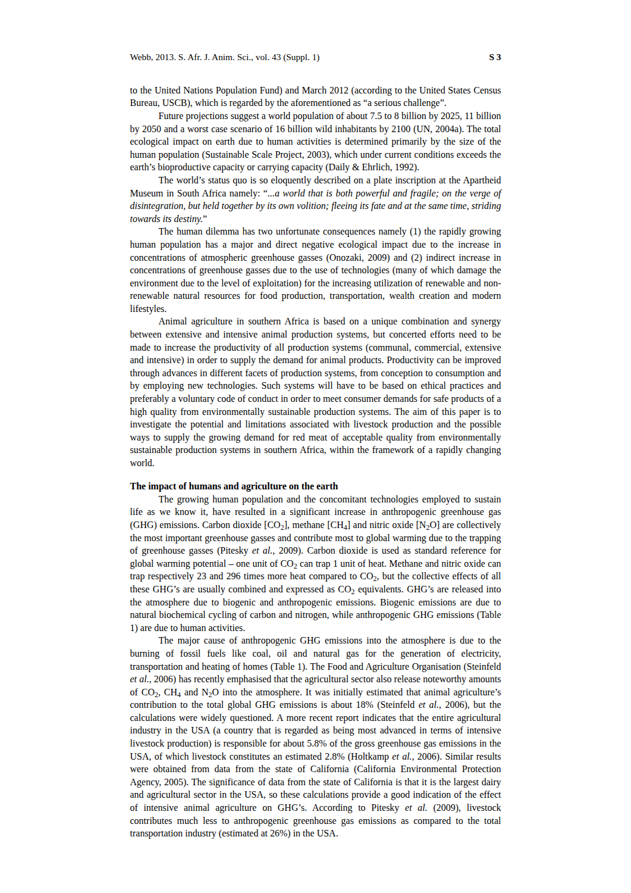Webb, 2013. S. Afr. J. Anim. Sci., vol. 43 (Suppl. 1)
S 3
to the United Nations Population Fund) and March 2012 (according to the United States Census Bureau, USCB), which is regarded by the aforementioned as “a serious challenge”.
Future projections suggest a world population of about 7.5 to 8 billion by 2025, 11 billion by 2050 and a worst case scenario of 16 billion wild inhabitants by 2100 (UN, 2004a). The total ecological impact on earth due to human activities is determined primarily by the size of the human population (Sustainable Scale Project, 2003), which under current conditions exceeds the earth’s bioproductive capacity or carrying capacity (Daily & Ehrlich, 1992).
The world’s status quo is so eloquently described on a plate inscription at the Apartheid Museum in South Africa namely: “...a world that is both powerful and fragile; on the verge of disintegration, but held together by its own volition; fleeing its fate and at the same time, striding towards its destiny.”
The human dilemma has two unfortunate consequences namely (1) the rapidly growing human population has a major and direct negative ecological impact due to the increase in concentrations of atmospheric greenhouse gasses (Onozaki, 2009) and (2) indirect increase in concentrations of greenhouse gasses due to the use of technologies (many of which damage the environment due to the level of exploitation) for the increasing utilization of renewable and non-renewable natural resources for food production, transportation, wealth creation and modern lifestyles.
Animal agriculture in southern Africa is based on a unique combination and synergy between extensive and intensive animal production systems, but concerted efforts need to be made to increase the productivity of all production systems (communal, commercial, extensive and intensive) in order to supply the demand for animal products. Productivity can be improved through advances in different facets of production systems, from conception to consumption and by employing new technologies. Such systems will have to be based on ethical practices and preferably a voluntary code of conduct in order to meet consumer demands for safe products of a high quality from environmentally sustainable production systems. The aim of this paper is to investigate the potential and limitations associated with livestock production and the possible ways to supply the growing demand for red meat of acceptable quality from environmentally sustainable production systems in southern Africa, within the framework of a rapidly changing world.
The impact of humans and agriculture on the earth
The growing human population and the concomitant technologies employed to sustain life as we know it, have resulted in a significant increase in anthropogenic greenhouse gas (GHG) emissions. Carbon dioxide [CO2], methane [CH4] and nitric oxide [N2O] are collectively the most important greenhouse gasses and contribute most to global warming due to the trapping of greenhouse gasses (Pitesky et al., 2009). Carbon dioxide is used as standard reference for global warming potential – one unit of CO2 can trap 1 unit of heat. Methane and nitric oxide can trap respectively 23 and 296 times more heat compared to CO2, but the collective effects of all these GHG’s are usually combined and expressed as CO2 equivalents. GHG’s are released into the atmosphere due to biogenic and anthropogenic emissions. Biogenic emissions are due to natural biochemical cycling of carbon and nitrogen, while anthropogenic GHG emissions (Table 1) are due to human activities.
The major cause of anthropogenic GHG emissions into the atmosphere is due to the burning of fossil fuels like coal, oil and natural gas for the generation of electricity, transportation and heating of homes (Table 1). The Food and Agriculture Organisation (Steinfeld et al., 2006) has recently emphasised that the agricultural sector also release noteworthy amounts of CO2, CH4 and N2O into the atmosphere. It was initially estimated that animal agriculture’s contribution to the total global GHG emissions is about 18% (Steinfeld et al., 2006), but the calculations were widely questioned. A more recent report indicates that the entire agricultural industry in the USA (a country that is regarded as being most advanced in terms of intensive livestock production) is responsible for about 5.8% of the gross greenhouse gas emissions in the USA, of which livestock constitutes an estimated 2.8% (Holtkamp et al., 2006). Similar results were obtained from data from the state of California (California Environmental Protection Agency, 2005). The significance of data from the state of California is that it is the largest dairy and agricultural sector in the USA, so these calculations provide a good indication of the effect of intensive animal agriculture on GHG’s. According to Pitesky et al. (2009), livestock contributes much less to anthropogenic greenhouse gas emissions as compared to the total transportation industry (estimated at 26%) in the USA.